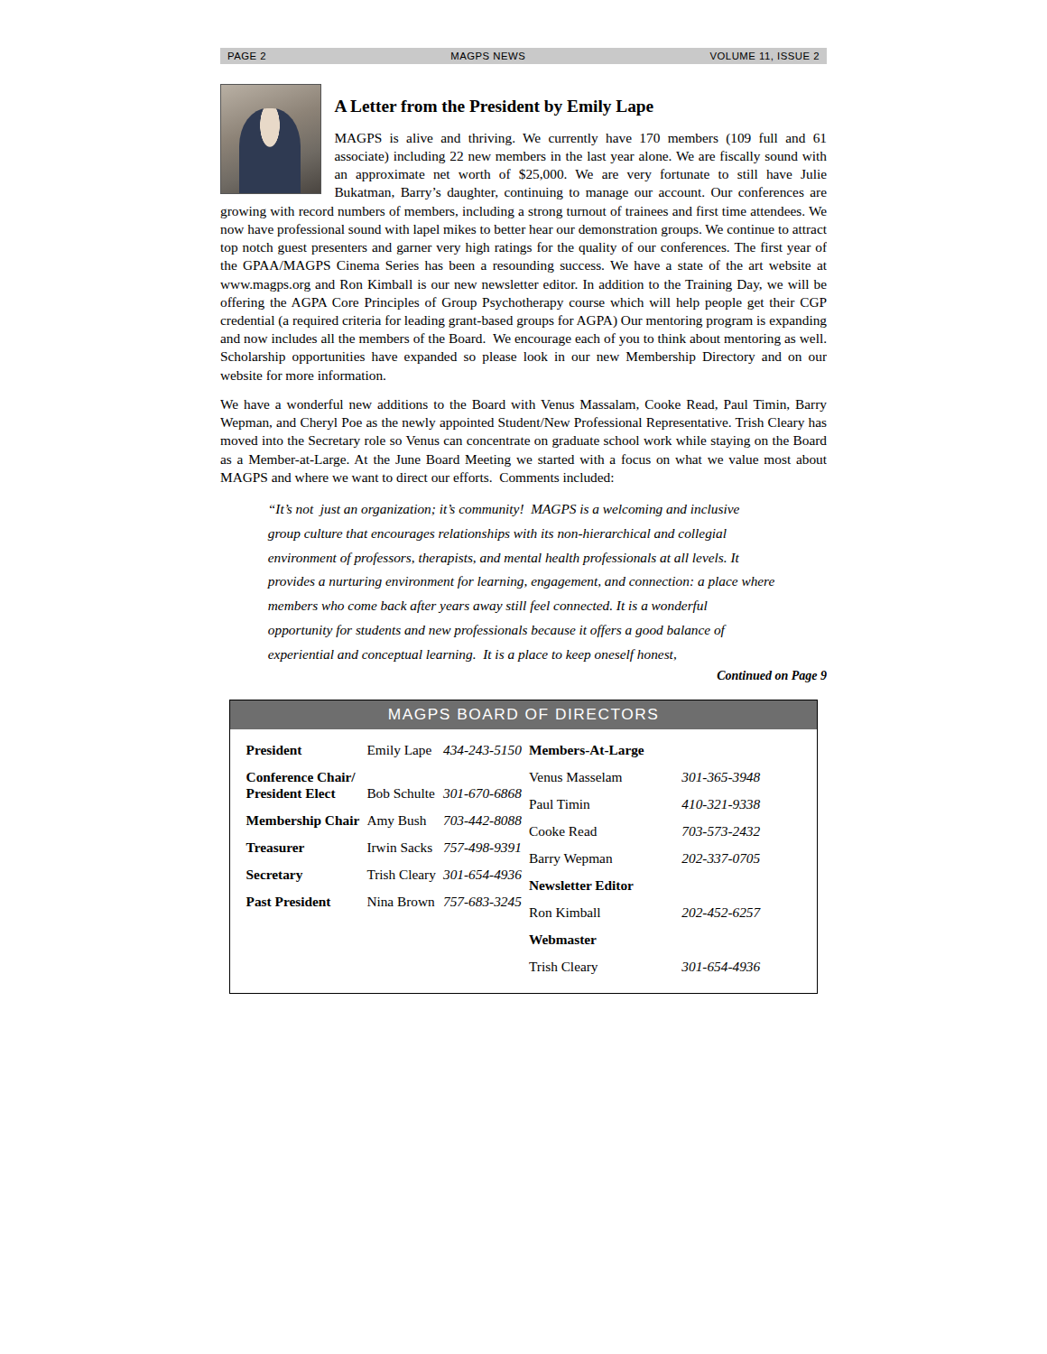PAGE 2
MAGPS NEWS
VOLUME 11, ISSUE 2
A Letter from the President by Emily Lape
MAGPS is alive and thriving. We currently have 170 members (109 full and 61 associate) including 22 new members in the last year alone. We are fiscally sound with an approximate net worth of $25,000. We are very fortunate to still have Julie Bukatman, Barry’s daughter, continuing to manage our account. Our conferences are growing with record numbers of members, including a strong turnout of trainees and first time attendees. We now have professional sound with lapel mikes to better hear our demonstration groups. We continue to attract top notch guest presenters and garner very high ratings for the quality of our conferences. The first year of the GPAA/MAGPS Cinema Series has been a resounding success. We have a state of the art website at www.magps.org and Ron Kimball is our new newsletter editor. In addition to the Training Day, we will be offering the AGPA Core Principles of Group Psychotherapy course which will help people get their CGP credential (a required criteria for leading grant-based groups for AGPA) Our mentoring program is expanding and now includes all the members of the Board. We encourage each of you to think about mentoring as well. Scholarship opportunities have expanded so please look in our new Membership Directory and on our website for more information.
We have a wonderful new additions to the Board with Venus Massalam, Cooke Read, Paul Timin, Barry Wepman, and Cheryl Poe as the newly appointed Student/New Professional Representative. Trish Cleary has moved into the Secretary role so Venus can concentrate on graduate school work while staying on the Board as a Member-at-Large. At the June Board Meeting we started with a focus on what we value most about MAGPS and where we want to direct our efforts. Comments included:
“It’s not just an organization; it’s community! MAGPS is a welcoming and inclusive group culture that encourages relationships with its non-hierarchical and collegial environment of professors, therapists, and mental health professionals at all levels. It provides a nurturing environment for learning, engagement, and connection: a place where members who come back after years away still feel connected. It is a wonderful opportunity for students and new professionals because it offers a good balance of experiential and conceptual learning. It is a place to keep oneself honest,
Continued on Page 9
MAGPS BOARD OF DIRECTORS
| President | Emily Lape | 434-243-5150 |
| Conference Chair/ President Elect | Bob Schulte | 301-670-6868 |
| Membership Chair | Amy Bush | 703-442-8088 |
| Treasurer | Irwin Sacks | 757-498-9391 |
| Secretary | Trish Cleary | 301-654-4936 |
| Past President | Nina Brown | 757-683-3245 |
| Members-At-Large |
| Venus Masselam | 301-365-3948 |
| Paul Timin | 410-321-9338 |
| Cooke Read | 703-573-2432 |
| Barry Wepman | 202-337-0705 |
| Newsletter Editor |
| Ron Kimball | 202-452-6257 |
| Webmaster |
| Trish Cleary | 301-654-4936 |